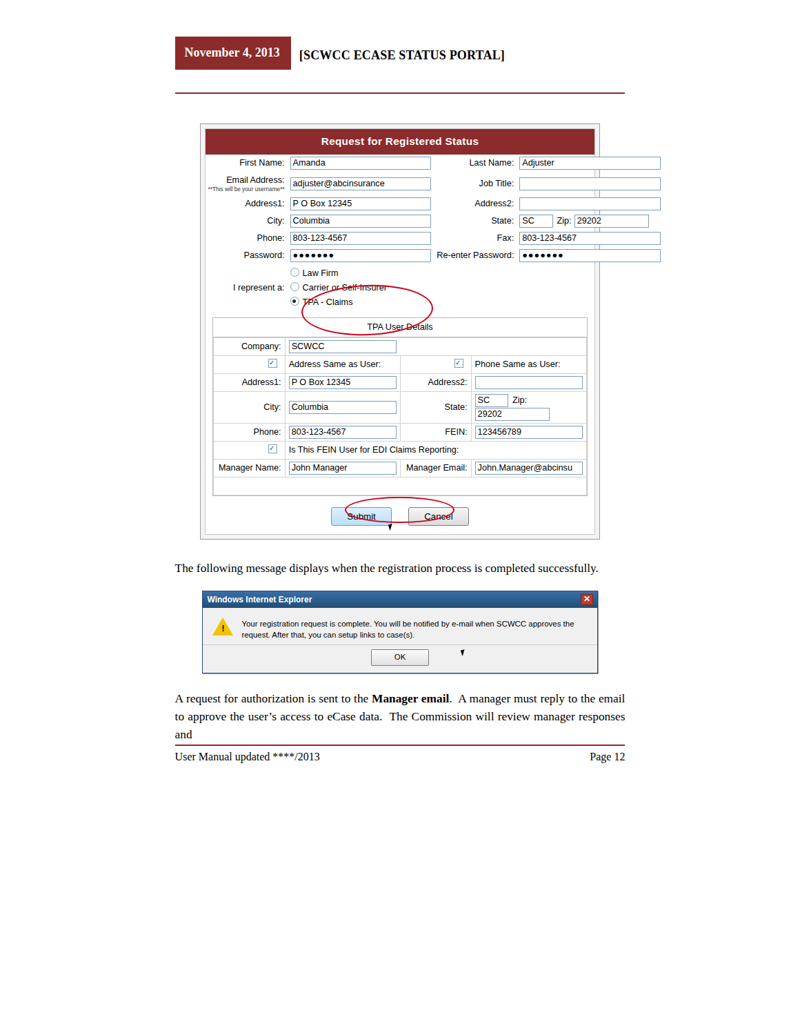November 4, 2013
[SCWCC ECASE STATUS PORTAL]
Request for Registered Status
| First Name: | Amanda | Last Name: | Adjuster |
| Email Address: **This will be your username** | adjuster@abcinsurance | Job Title: | |
| Address1: | P O Box 12345 | Address2: | |
| City: | Columbia | State: | SC Zip: 29202 |
| Phone: | 803-123-4567 | Fax: | 803-123-4567 |
| Password: | ●●●●●●● | Re-enter Password: | ●●●●●●● |
| I represent a: | Law Firm Carrier or Self-Insurer TPA - Claims |
TPA User Details
| Company: | SCWCC |
| | Address Same as User: | | Phone Same as User: |
| Address1: | P O Box 12345 | Address2: | |
| City: | Columbia | State: | SC Zip: 29202 |
| Phone: | 803-123-4567 | FEIN: | 123456789 |
| | Is This FEIN User for EDI Claims Reporting: |
| Manager Name: | John Manager | Manager Email: | John.Manager@abcinsu |
Submit Cancel
The following message displays when the registration process is completed successfully.
Windows Internet Explorer ✕
!
Your registration request is complete. You will be notified by e-mail when SCWCC approves the request. After that, you can setup links to case(s).
OK
A request for authorization is sent to the Manager email. A manager must reply to the email to approve the user’s access to eCase data. The Commission will review manager responses and
User Manual updated ****/2013 Page 12